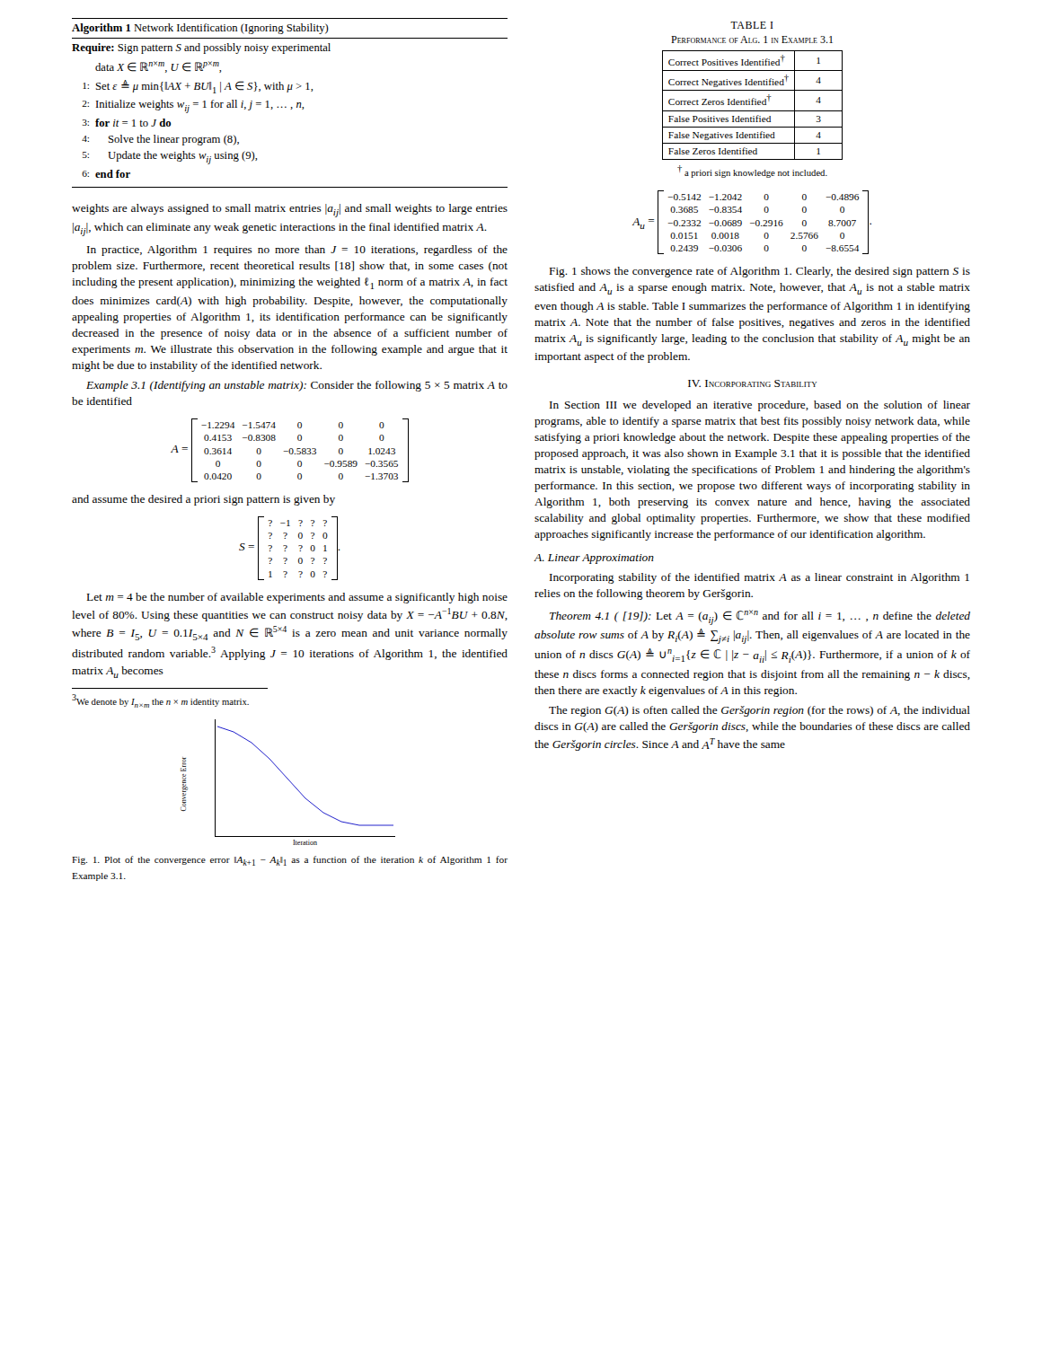Algorithm 1 Network Identification (Ignoring Stability)
Require: Sign pattern S and possibly noisy experimental
data X ∈ ℝn×m, U ∈ ℝp×m,
Set ε ≜ μ min{‖AX + BU‖1 | A ∈ S}, with μ > 1,
Initialize weights wij = 1 for all i, j = 1, … , n,
for it = 1 to J do
Solve the linear program (8),
Update the weights wij using (9),
end for
weights are always assigned to small matrix entries |aij| and small weights to large entries |aij|, which can eliminate any weak genetic interactions in the final identified matrix A.
In practice, Algorithm 1 requires no more than J = 10 iterations, regardless of the problem size. Furthermore, recent theoretical results [18] show that, in some cases (not including the present application), minimizing the weighted ℓ1 norm of a matrix A, in fact does minimizes card(A) with high probability. Despite, however, the computationally appealing properties of Algorithm 1, its identification performance can be significantly decreased in the presence of noisy data or in the absence of a sufficient number of experiments m. We illustrate this observation in the following example and argue that it might be due to instability of the identified network.
Example 3.1 (Identifying an unstable matrix): Consider the following 5 × 5 matrix A to be identified
A =
| −1.2294 | −1.5474 | 0 | 0 | 0 |
| 0.4153 | −0.8308 | 0 | 0 | 0 |
| 0.3614 | 0 | −0.5833 | 0 | 1.0243 |
| 0 | 0 | 0 | −0.9589 | −0.3565 |
| 0.0420 | 0 | 0 | 0 | −1.3703 |
and assume the desired a priori sign pattern is given by
S =
| ? | −1 | ? | ? | ? |
| ? | ? | 0 | ? | 0 |
| ? | ? | ? | 0 | 1 |
| ? | ? | 0 | ? | ? |
| 1 | ? | ? | 0 | ? |
.
Let m = 4 be the number of available experiments and assume a significantly high noise level of 80%. Using these quantities we can construct noisy data by X = −A−1BU + 0.8N, where B = I5, U = 0.1I5×4 and N ∈ ℝ5×4 is a zero mean and unit variance normally distributed random variable.3 Applying J = 10 iterations of Algorithm 1, the identified matrix Au becomes
3We denote by In×m the n × m identity matrix.
Convergence Error
Iteration
Fig. 1. Plot of the convergence error ‖Ak+1 − Ak‖1 as a function of the iteration k of Algorithm 1 for Example 3.1.
TABLE I
Performance of Alg. 1 in Example 3.1
| Correct Positives Identified † | 1 |
| Correct Negatives Identified † | 4 |
| Correct Zeros Identified † | 4 |
| False Positives Identified | 3 |
| False Negatives Identified | 4 |
| False Zeros Identified | 1 |
† a priori sign knowledge not included.
Au =
| −0.5142 | −1.2042 | 0 | 0 | −0.4896 |
| 0.3685 | −0.8354 | 0 | 0 | 0 |
| −0.2332 | −0.0689 | −0.2916 | 0 | 8.7007 |
| 0.0151 | 0.0018 | 0 | 2.5766 | 0 |
| 0.2439 | −0.0306 | 0 | 0 | −8.6554 |
.
Fig. 1 shows the convergence rate of Algorithm 1. Clearly, the desired sign pattern S is satisfied and Au is a sparse enough matrix. Note, however, that Au is not a stable matrix even though A is stable. Table I summarizes the performance of Algorithm 1 in identifying matrix A. Note that the number of false positives, negatives and zeros in the identified matrix Au is significantly large, leading to the conclusion that stability of Au might be an important aspect of the problem.
IV. Incorporating Stability
In Section III we developed an iterative procedure, based on the solution of linear programs, able to identify a sparse matrix that best fits possibly noisy network data, while satisfying a priori knowledge about the network. Despite these appealing properties of the proposed approach, it was also shown in Example 3.1 that it is possible that the identified matrix is unstable, violating the specifications of Problem 1 and hindering the algorithm's performance. In this section, we propose two different ways of incorporating stability in Algorithm 1, both preserving its convex nature and hence, having the associated scalability and global optimality properties. Furthermore, we show that these modified approaches significantly increase the performance of our identification algorithm.
A. Linear Approximation
Incorporating stability of the identified matrix A as a linear constraint in Algorithm 1 relies on the following theorem by Geršgorin.
Theorem 4.1 ( [19]): Let A = (aij) ∈ ℂn×n and for all i = 1, … , n define the deleted absolute row sums of A by Ri(A) ≜ ∑j≠i |aij|. Then, all eigenvalues of A are located in the union of n discs G(A) ≜ ∪ni=1{z ∈ ℂ | |z − aii| ≤ Ri(A)}. Furthermore, if a union of k of these n discs forms a connected region that is disjoint from all the remaining n − k discs, then there are exactly k eigenvalues of A in this region.
The region G(A) is often called the Geršgorin region (for the rows) of A, the individual discs in G(A) are called the Geršgorin discs, while the boundaries of these discs are called the Geršgorin circles. Since A and AT have the same